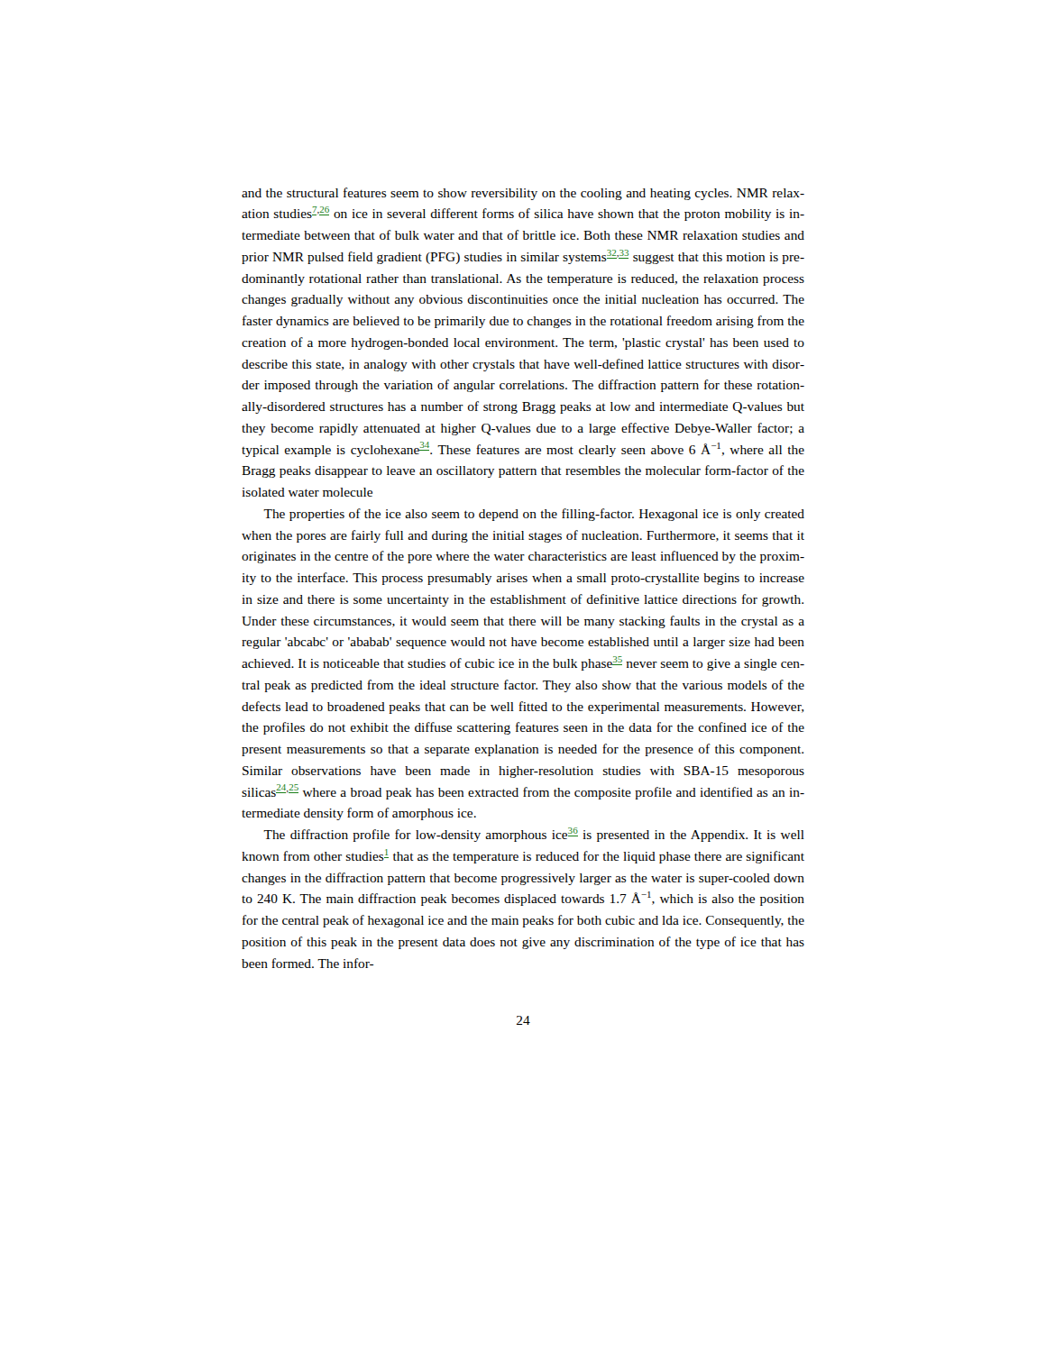and the structural features seem to show reversibility on the cooling and heating cycles. NMR relaxation studies7,26 on ice in several different forms of silica have shown that the proton mobility is intermediate between that of bulk water and that of brittle ice. Both these NMR relaxation studies and prior NMR pulsed field gradient (PFG) studies in similar systems32,33 suggest that this motion is predominantly rotational rather than translational. As the temperature is reduced, the relaxation process changes gradually without any obvious discontinuities once the initial nucleation has occurred. The faster dynamics are believed to be primarily due to changes in the rotational freedom arising from the creation of a more hydrogen-bonded local environment. The term, 'plastic crystal' has been used to describe this state, in analogy with other crystals that have well-defined lattice structures with disorder imposed through the variation of angular correlations. The diffraction pattern for these rotationally-disordered structures has a number of strong Bragg peaks at low and intermediate Q-values but they become rapidly attenuated at higher Q-values due to a large effective Debye-Waller factor; a typical example is cyclohexane34. These features are most clearly seen above 6 Å−1, where all the Bragg peaks disappear to leave an oscillatory pattern that resembles the molecular form-factor of the isolated water molecule
The properties of the ice also seem to depend on the filling-factor. Hexagonal ice is only created when the pores are fairly full and during the initial stages of nucleation. Furthermore, it seems that it originates in the centre of the pore where the water characteristics are least influenced by the proximity to the interface. This process presumably arises when a small proto-crystallite begins to increase in size and there is some uncertainty in the establishment of definitive lattice directions for growth. Under these circumstances, it would seem that there will be many stacking faults in the crystal as a regular 'abcabc' or 'ababab' sequence would not have become established until a larger size had been achieved. It is noticeable that studies of cubic ice in the bulk phase35 never seem to give a single central peak as predicted from the ideal structure factor. They also show that the various models of the defects lead to broadened peaks that can be well fitted to the experimental measurements. However, the profiles do not exhibit the diffuse scattering features seen in the data for the confined ice of the present measurements so that a separate explanation is needed for the presence of this component. Similar observations have been made in higher-resolution studies with SBA-15 mesoporous silicas24,25 where a broad peak has been extracted from the composite profile and identified as an intermediate density form of amorphous ice.
The diffraction profile for low-density amorphous ice36 is presented in the Appendix. It is well known from other studies1 that as the temperature is reduced for the liquid phase there are significant changes in the diffraction pattern that become progressively larger as the water is super-cooled down to 240 K. The main diffraction peak becomes displaced towards 1.7 Å−1, which is also the position for the central peak of hexagonal ice and the main peaks for both cubic and lda ice. Consequently, the position of this peak in the present data does not give any discrimination of the type of ice that has been formed. The infor-
24